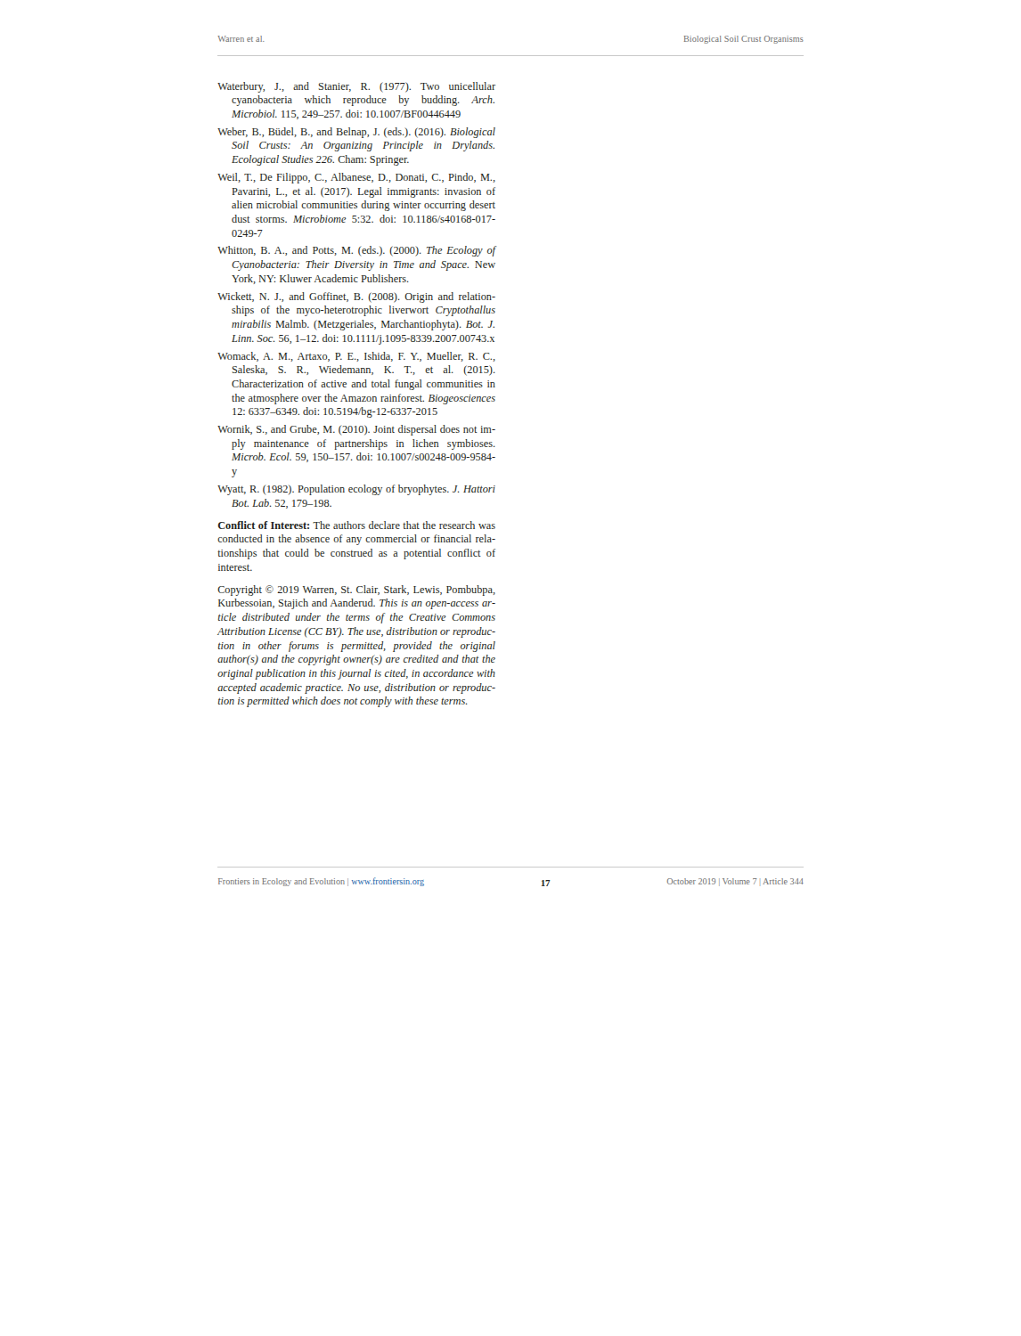Warren et al.
Biological Soil Crust Organisms
Waterbury, J., and Stanier, R. (1977). Two unicellular cyanobacteria which reproduce by budding. Arch. Microbiol. 115, 249–257. doi: 10.1007/BF00446449
Weber, B., Büdel, B., and Belnap, J. (eds.). (2016). Biological Soil Crusts: An Organizing Principle in Drylands. Ecological Studies 226. Cham: Springer.
Weil, T., De Filippo, C., Albanese, D., Donati, C., Pindo, M., Pavarini, L., et al. (2017). Legal immigrants: invasion of alien microbial communities during winter occurring desert dust storms. Microbiome 5:32. doi: 10.1186/s40168-017-0249-7
Whitton, B. A., and Potts, M. (eds.). (2000). The Ecology of Cyanobacteria: Their Diversity in Time and Space. New York, NY: Kluwer Academic Publishers.
Wickett, N. J., and Goffinet, B. (2008). Origin and relationships of the myco-heterotrophic liverwort Cryptothallus mirabilis Malmb. (Metzgeriales, Marchantiophyta). Bot. J. Linn. Soc. 56, 1–12. doi: 10.1111/j.1095-8339.2007.00743.x
Womack, A. M., Artaxo, P. E., Ishida, F. Y., Mueller, R. C., Saleska, S. R., Wiedemann, K. T., et al. (2015). Characterization of active and total fungal communities in the atmosphere over the Amazon rainforest. Biogeosciences 12: 6337–6349. doi: 10.5194/bg-12-6337-2015
Wornik, S., and Grube, M. (2010). Joint dispersal does not imply maintenance of partnerships in lichen symbioses. Microb. Ecol. 59, 150–157. doi: 10.1007/s00248-009-9584-y
Wyatt, R. (1982). Population ecology of bryophytes. J. Hattori Bot. Lab. 52, 179–198.
Conflict of Interest: The authors declare that the research was conducted in the absence of any commercial or financial relationships that could be construed as a potential conflict of interest.
Copyright © 2019 Warren, St. Clair, Stark, Lewis, Pombubpa, Kurbessoian, Stajich and Aanderud. This is an open-access article distributed under the terms of the Creative Commons Attribution License (CC BY). The use, distribution or reproduction in other forums is permitted, provided the original author(s) and the copyright owner(s) are credited and that the original publication in this journal is cited, in accordance with accepted academic practice. No use, distribution or reproduction is permitted which does not comply with these terms.
Frontiers in Ecology and Evolution | www.frontiersin.org
17
October 2019 | Volume 7 | Article 344